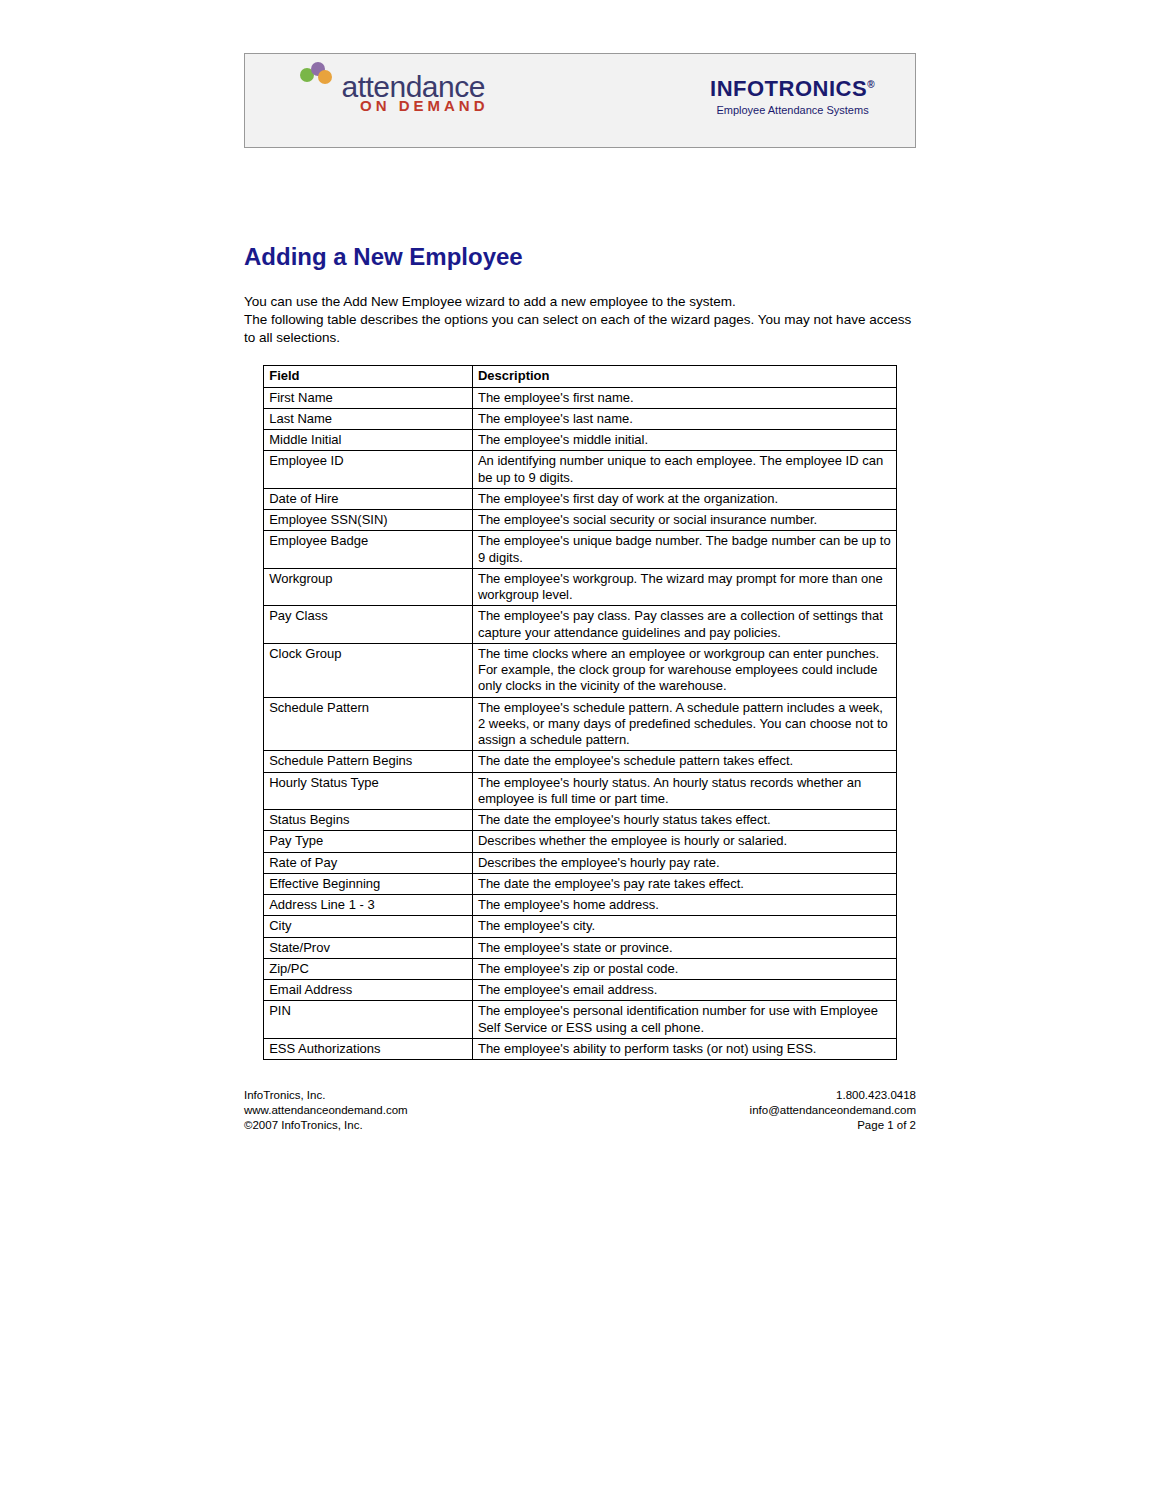attendance
ON DEMAND
INFOTRONICS®
Employee Attendance Systems
Adding a New Employee
You can use the Add New Employee wizard to add a new employee to the system.
The following table describes the options you can select on each of the wizard pages. You may not have access to all selections.
| Field | Description |
| --- | --- |
| First Name | The employee's first name. |
| Last Name | The employee's last name. |
| Middle Initial | The employee's middle initial. |
| Employee ID | An identifying number unique to each employee. The employee ID can be up to 9 digits. |
| Date of Hire | The employee's first day of work at the organization. |
| Employee SSN(SIN) | The employee's social security or social insurance number. |
| Employee Badge | The employee's unique badge number. The badge number can be up to 9 digits. |
| Workgroup | The employee's workgroup. The wizard may prompt for more than one workgroup level. |
| Pay Class | The employee's pay class. Pay classes are a collection of settings that capture your attendance guidelines and pay policies. |
| Clock Group | The time clocks where an employee or workgroup can enter punches. For example, the clock group for warehouse employees could include only clocks in the vicinity of the warehouse. |
| Schedule Pattern | The employee's schedule pattern. A schedule pattern includes a week, 2 weeks, or many days of predefined schedules. You can choose not to assign a schedule pattern. |
| Schedule Pattern Begins | The date the employee's schedule pattern takes effect. |
| Hourly Status Type | The employee's hourly status. An hourly status records whether an employee is full time or part time. |
| Status Begins | The date the employee's hourly status takes effect. |
| Pay Type | Describes whether the employee is hourly or salaried. |
| Rate of Pay | Describes the employee's hourly pay rate. |
| Effective Beginning | The date the employee's pay rate takes effect. |
| Address Line 1 - 3 | The employee's home address. |
| City | The employee's city. |
| State/Prov | The employee's state or province. |
| Zip/PC | The employee's zip or postal code. |
| Email Address | The employee's email address. |
| PIN | The employee's personal identification number for use with Employee Self Service or ESS using a cell phone. |
| ESS Authorizations | The employee's ability to perform tasks (or not) using ESS. |
InfoTronics, Inc.
www.attendanceondemand.com
©2007 InfoTronics, Inc.
1.800.423.0418
info@attendanceondemand.com
Page 1 of 2